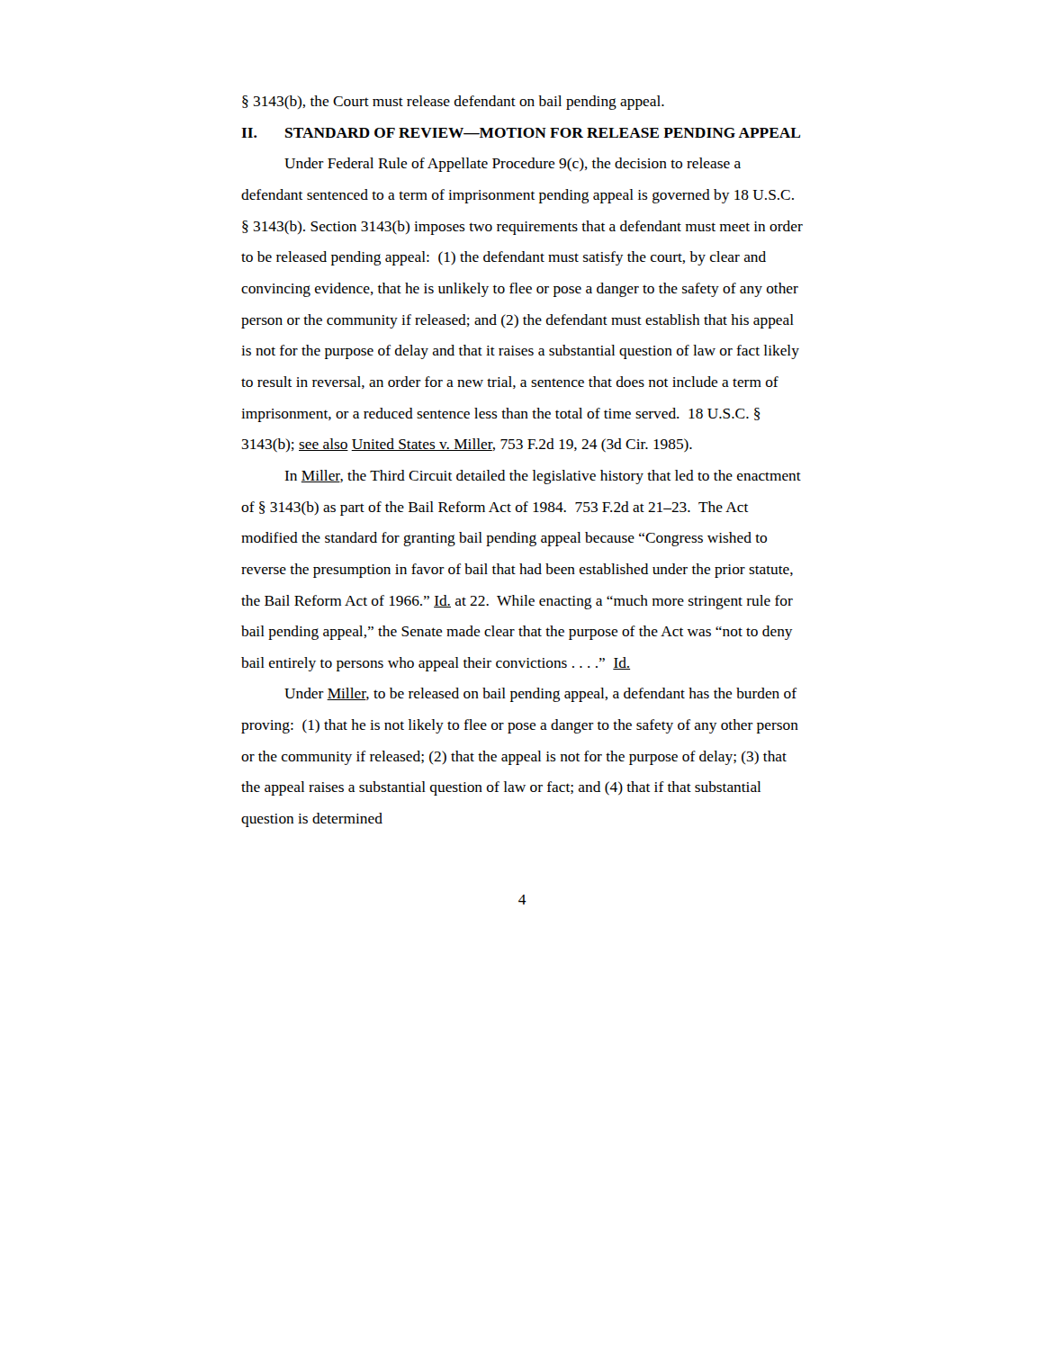§ 3143(b), the Court must release defendant on bail pending appeal.
II. STANDARD OF REVIEW—MOTION FOR RELEASE PENDING APPEAL
Under Federal Rule of Appellate Procedure 9(c), the decision to release a defendant sentenced to a term of imprisonment pending appeal is governed by 18 U.S.C. § 3143(b). Section 3143(b) imposes two requirements that a defendant must meet in order to be released pending appeal: (1) the defendant must satisfy the court, by clear and convincing evidence, that he is unlikely to flee or pose a danger to the safety of any other person or the community if released; and (2) the defendant must establish that his appeal is not for the purpose of delay and that it raises a substantial question of law or fact likely to result in reversal, an order for a new trial, a sentence that does not include a term of imprisonment, or a reduced sentence less than the total of time served. 18 U.S.C. § 3143(b); see also United States v. Miller, 753 F.2d 19, 24 (3d Cir. 1985).
In Miller, the Third Circuit detailed the legislative history that led to the enactment of § 3143(b) as part of the Bail Reform Act of 1984. 753 F.2d at 21–23. The Act modified the standard for granting bail pending appeal because “Congress wished to reverse the presumption in favor of bail that had been established under the prior statute, the Bail Reform Act of 1966.” Id. at 22. While enacting a “much more stringent rule for bail pending appeal,” the Senate made clear that the purpose of the Act was “not to deny bail entirely to persons who appeal their convictions . . . .” Id.
Under Miller, to be released on bail pending appeal, a defendant has the burden of proving: (1) that he is not likely to flee or pose a danger to the safety of any other person or the community if released; (2) that the appeal is not for the purpose of delay; (3) that the appeal raises a substantial question of law or fact; and (4) that if that substantial question is determined
4